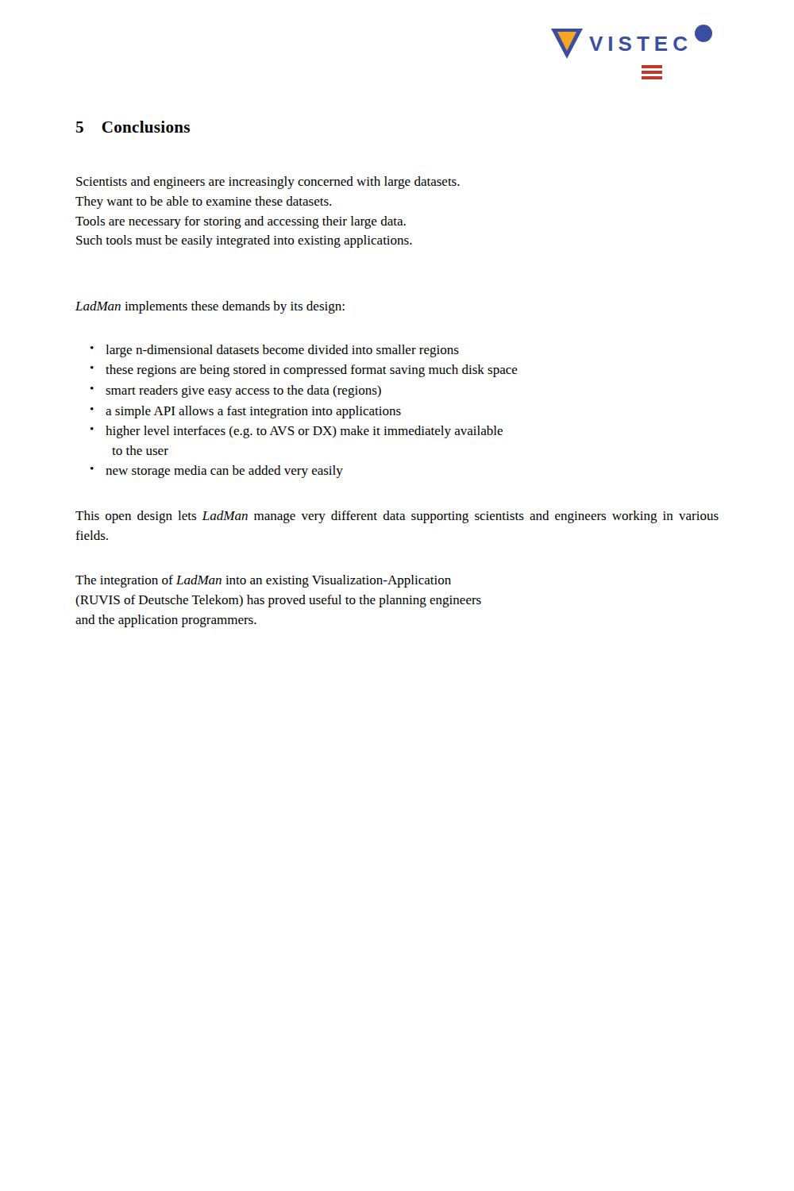VISTEC
5 Conclusions
Scientists and engineers are increasingly concerned with large datasets.
They want to be able to examine these datasets.
Tools are necessary for storing and accessing their large data.
Such tools must be easily integrated into existing applications.
LadMan implements these demands by its design:
large n-dimensional datasets become divided into smaller regions
these regions are being stored in compressed format saving much disk space
smart readers give easy access to the data (regions)
a simple API allows a fast integration into applications
higher level interfaces (e.g. to AVS or DX) make it immediately availableto the user
new storage media can be added very easily
This open design lets LadMan manage very different data supporting scientists and engineers working in various fields.
The integration of LadMan into an existing Visualization-Application
(RUVIS of Deutsche Telekom) has proved useful to the planning engineers
and the application programmers.